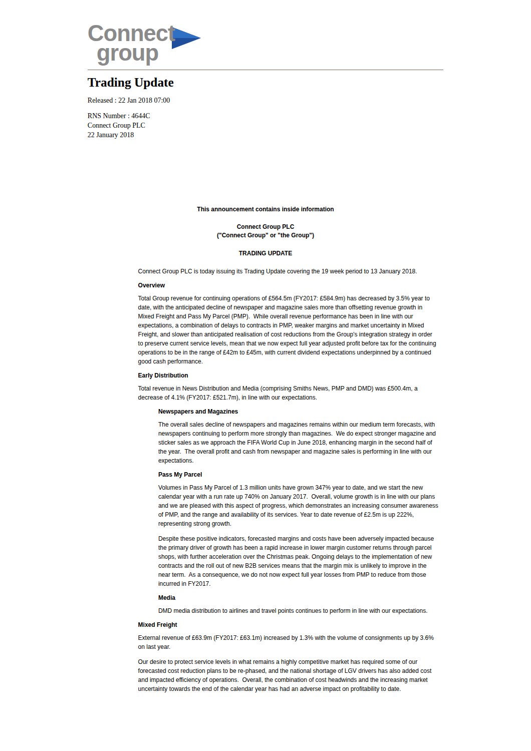Connect group
Trading Update
Released : 22 Jan 2018 07:00
RNS Number : 4644C
Connect Group PLC
22 January 2018
This announcement contains inside information
Connect Group PLC
("Connect Group" or "the Group")
TRADING UPDATE
Connect Group PLC is today issuing its Trading Update covering the 19 week period to 13 January 2018.
Overview
Total Group revenue for continuing operations of £564.5m (FY2017: £584.9m) has decreased by 3.5% year to date, with the anticipated decline of newspaper and magazine sales more than offsetting revenue growth in Mixed Freight and Pass My Parcel (PMP). While overall revenue performance has been in line with our expectations, a combination of delays to contracts in PMP, weaker margins and market uncertainty in Mixed Freight, and slower than anticipated realisation of cost reductions from the Group's integration strategy in order to preserve current service levels, mean that we now expect full year adjusted profit before tax for the continuing operations to be in the range of £42m to £45m, with current dividend expectations underpinned by a continued good cash performance.
Early Distribution
Total revenue in News Distribution and Media (comprising Smiths News, PMP and DMD) was £500.4m, a decrease of 4.1% (FY2017: £521.7m), in line with our expectations.
Newspapers and Magazines
The overall sales decline of newspapers and magazines remains within our medium term forecasts, with newspapers continuing to perform more strongly than magazines. We do expect stronger magazine and sticker sales as we approach the FIFA World Cup in June 2018, enhancing margin in the second half of the year. The overall profit and cash from newspaper and magazine sales is performing in line with our expectations.
Pass My Parcel
Volumes in Pass My Parcel of 1.3 million units have grown 347% year to date, and we start the new calendar year with a run rate up 740% on January 2017. Overall, volume growth is in line with our plans and we are pleased with this aspect of progress, which demonstrates an increasing consumer awareness of PMP, and the range and availability of its services. Year to date revenue of £2.5m is up 222%, representing strong growth.
Despite these positive indicators, forecasted margins and costs have been adversely impacted because the primary driver of growth has been a rapid increase in lower margin customer returns through parcel shops, with further acceleration over the Christmas peak. Ongoing delays to the implementation of new contracts and the roll out of new B2B services means that the margin mix is unlikely to improve in the near term. As a consequence, we do not now expect full year losses from PMP to reduce from those incurred in FY2017.
Media
DMD media distribution to airlines and travel points continues to perform in line with our expectations.
Mixed Freight
External revenue of £63.9m (FY2017: £63.1m) increased by 1.3% with the volume of consignments up by 3.6% on last year.
Our desire to protect service levels in what remains a highly competitive market has required some of our forecasted cost reduction plans to be re-phased, and the national shortage of LGV drivers has also added cost and impacted efficiency of operations. Overall, the combination of cost headwinds and the increasing market uncertainty towards the end of the calendar year has had an adverse impact on profitability to date.